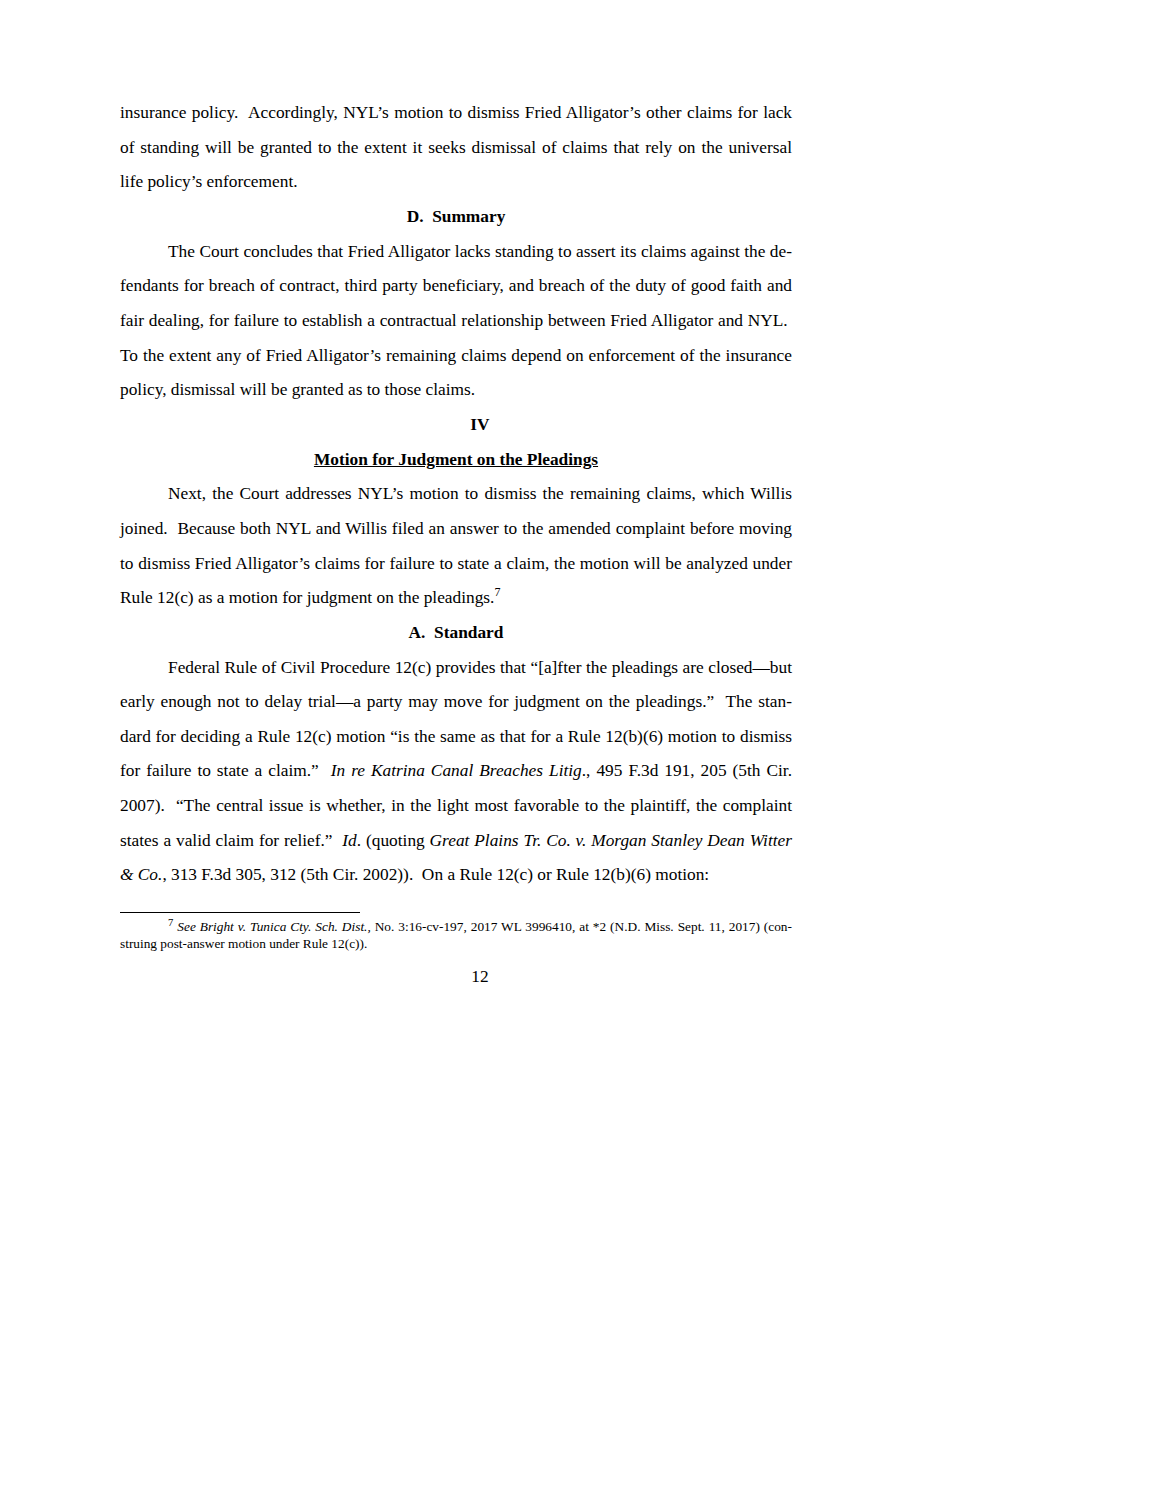insurance policy. Accordingly, NYL’s motion to dismiss Fried Alligator’s other claims for lack of standing will be granted to the extent it seeks dismissal of claims that rely on the universal life policy’s enforcement.
D. Summary
The Court concludes that Fried Alligator lacks standing to assert its claims against the defendants for breach of contract, third party beneficiary, and breach of the duty of good faith and fair dealing, for failure to establish a contractual relationship between Fried Alligator and NYL. To the extent any of Fried Alligator’s remaining claims depend on enforcement of the insurance policy, dismissal will be granted as to those claims.
IV
Motion for Judgment on the Pleadings
Next, the Court addresses NYL’s motion to dismiss the remaining claims, which Willis joined. Because both NYL and Willis filed an answer to the amended complaint before moving to dismiss Fried Alligator’s claims for failure to state a claim, the motion will be analyzed under Rule 12(c) as a motion for judgment on the pleadings.7
A. Standard
Federal Rule of Civil Procedure 12(c) provides that “[a]fter the pleadings are closed—but early enough not to delay trial—a party may move for judgment on the pleadings.” The standard for deciding a Rule 12(c) motion “is the same as that for a Rule 12(b)(6) motion to dismiss for failure to state a claim.” In re Katrina Canal Breaches Litig., 495 F.3d 191, 205 (5th Cir. 2007). “The central issue is whether, in the light most favorable to the plaintiff, the complaint states a valid claim for relief.” Id. (quoting Great Plains Tr. Co. v. Morgan Stanley Dean Witter & Co., 313 F.3d 305, 312 (5th Cir. 2002)). On a Rule 12(c) or Rule 12(b)(6) motion:
7 See Bright v. Tunica Cty. Sch. Dist., No. 3:16-cv-197, 2017 WL 3996410, at *2 (N.D. Miss. Sept. 11, 2017) (construing post-answer motion under Rule 12(c)).
12